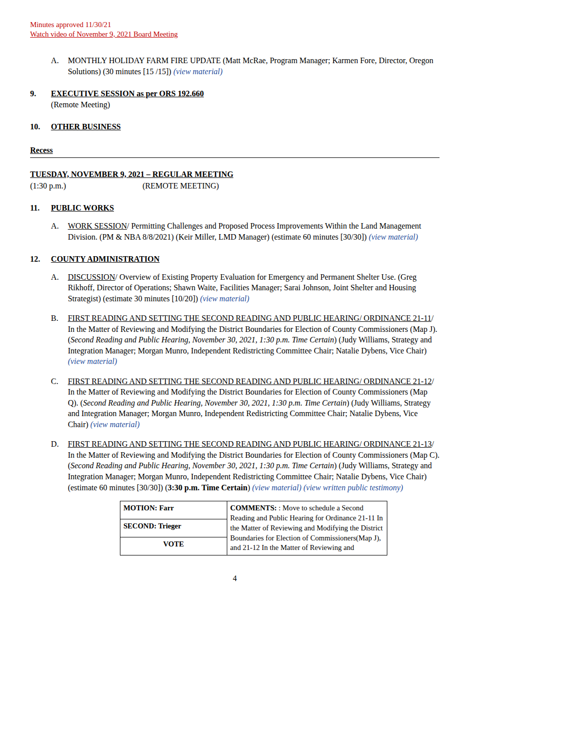Minutes approved 11/30/21
Watch video of November 9, 2021 Board Meeting
A.
MONTHLY HOLIDAY FARM FIRE UPDATE (Matt McRae, Program Manager; Karmen Fore, Director, Oregon Solutions) (30 minutes [15 /15]) (view material)
9.
EXECUTIVE SESSION as per ORS 192.660
(Remote Meeting)
10.
OTHER BUSINESS
Recess
TUESDAY, NOVEMBER 9, 2021 – REGULAR MEETING
(1:30 p.m.)(REMOTE MEETING)
11.
PUBLIC WORKS
A.
WORK SESSION/ Permitting Challenges and Proposed Process Improvements Within the Land Management Division. (PM & NBA 8/8/2021) (Keir Miller, LMD Manager) (estimate 60 minutes [30/30]) (view material)
12.
COUNTY ADMINISTRATION
A.
DISCUSSION/ Overview of Existing Property Evaluation for Emergency and Permanent Shelter Use. (Greg Rikhoff, Director of Operations; Shawn Waite, Facilities Manager; Sarai Johnson, Joint Shelter and Housing Strategist) (estimate 30 minutes [10/20]) (view material)
B.
FIRST READING AND SETTING THE SECOND READING AND PUBLIC HEARING/ ORDINANCE 21-11/ In the Matter of Reviewing and Modifying the District Boundaries for Election of County Commissioners (Map J). (Second Reading and Public Hearing, November 30, 2021, 1:30 p.m. Time Certain) (Judy Williams, Strategy and Integration Manager; Morgan Munro, Independent Redistricting Committee Chair; Natalie Dybens, Vice Chair) (view material)
C.
FIRST READING AND SETTING THE SECOND READING AND PUBLIC HEARING/ ORDINANCE 21-12/ In the Matter of Reviewing and Modifying the District Boundaries for Election of County Commissioners (Map Q). (Second Reading and Public Hearing, November 30, 2021, 1:30 p.m. Time Certain) (Judy Williams, Strategy and Integration Manager; Morgan Munro, Independent Redistricting Committee Chair; Natalie Dybens, Vice Chair) (view material)
D.
FIRST READING AND SETTING THE SECOND READING AND PUBLIC HEARING/ ORDINANCE 21-13/ In the Matter of Reviewing and Modifying the District Boundaries for Election of County Commissioners (Map C). (Second Reading and Public Hearing, November 30, 2021, 1:30 p.m. Time Certain) (Judy Williams, Strategy and Integration Manager; Morgan Munro, Independent Redistricting Committee Chair; Natalie Dybens, Vice Chair) (estimate 60 minutes [30/30]) (3:30 p.m. Time Certain) (view material) (view written public testimony)
| MOTION: Farr | COMMENTS: : Move to schedule a Second Reading and Public Hearing for Ordinance 21-11 In the Matter of Reviewing and Modifying the District Boundaries for Election of Commissioners(Map J), and 21-12 In the Matter of Reviewing and |
| SECOND: Trieger |
| VOTE |
4